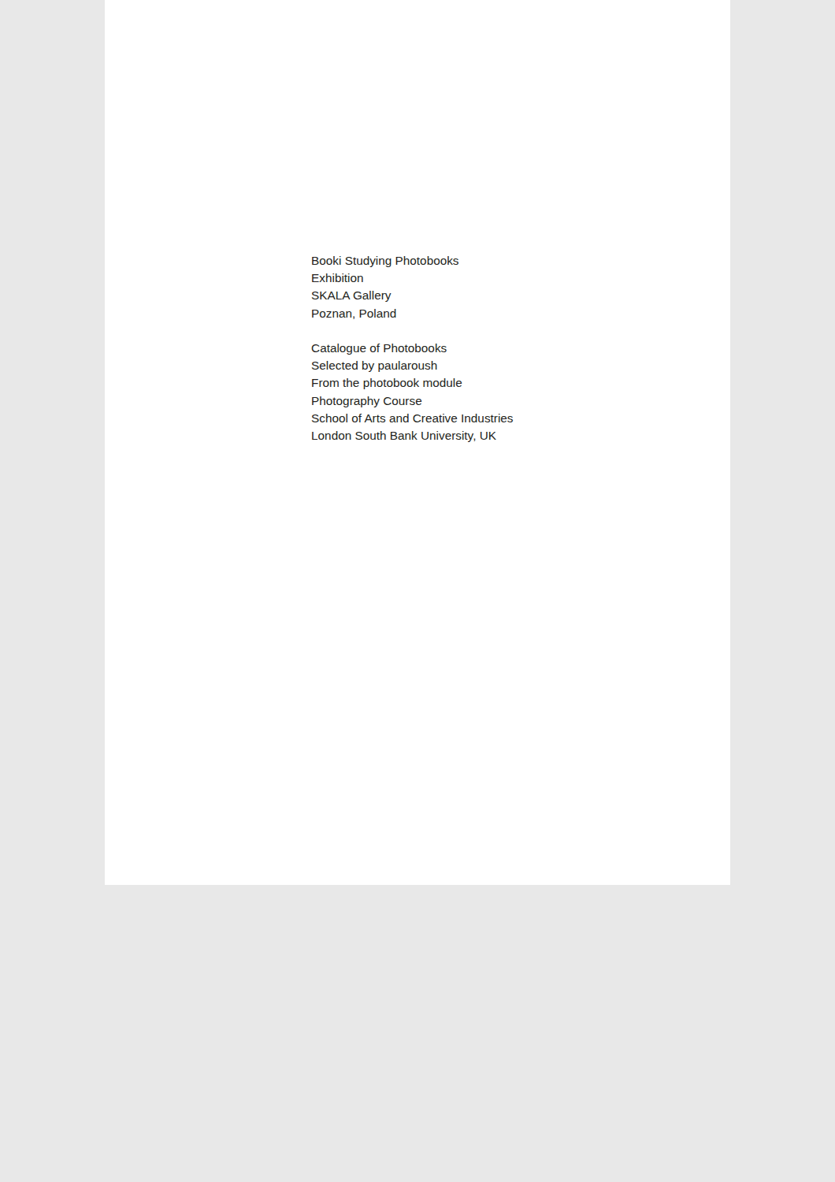Booki Studying Photobooks
Exhibition
SKALA Gallery
Poznan, Poland
Catalogue of Photobooks
Selected by paularoush
From the photobook module
Photography Course
School of Arts and Creative Industries
London South Bank University, UK